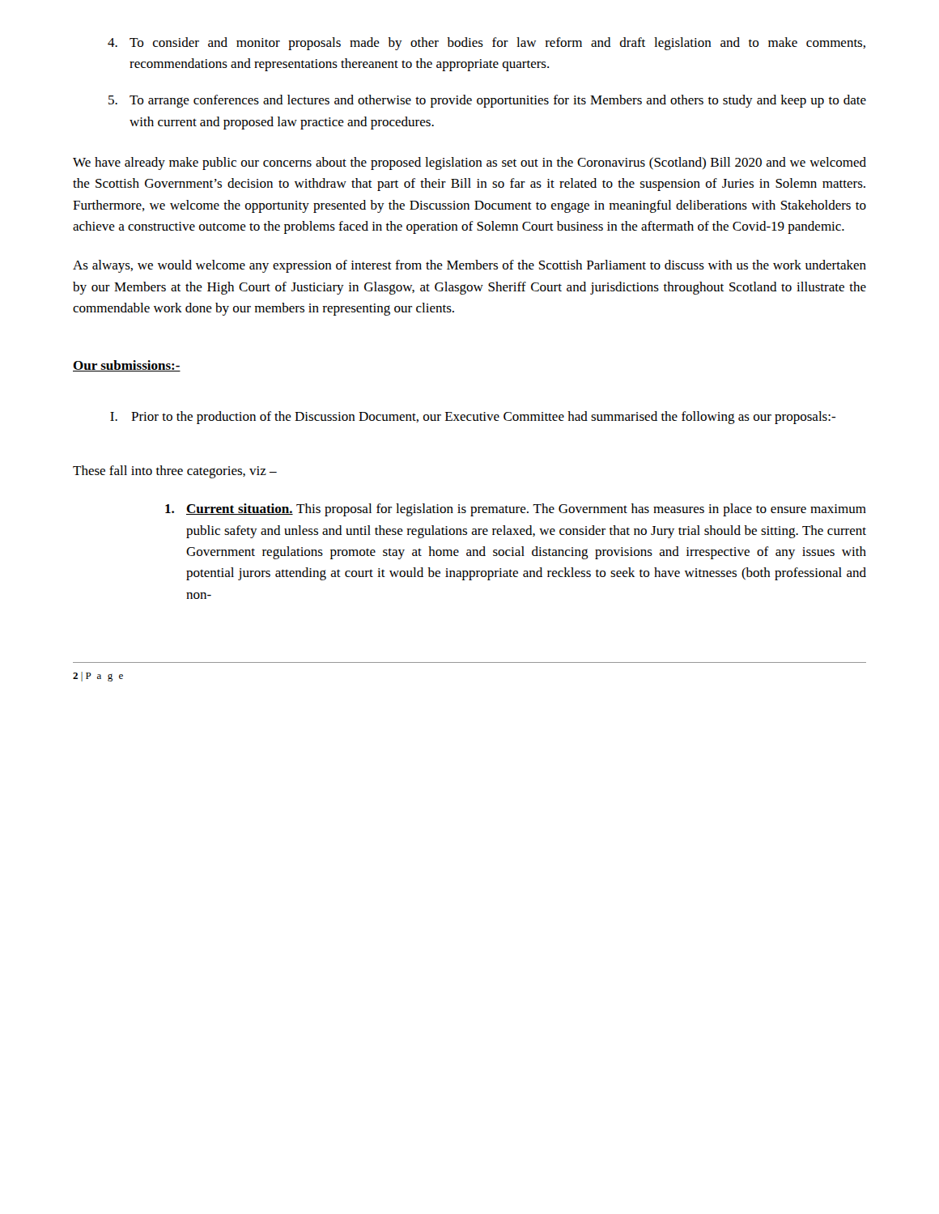To consider and monitor proposals made by other bodies for law reform and draft legislation and to make comments, recommendations and representations thereanent to the appropriate quarters.
To arrange conferences and lectures and otherwise to provide opportunities for its Members and others to study and keep up to date with current and proposed law practice and procedures.
We have already make public our concerns about the proposed legislation as set out in the Coronavirus (Scotland) Bill 2020 and we welcomed the Scottish Government’s decision to withdraw that part of their Bill in so far as it related to the suspension of Juries in Solemn matters. Furthermore, we welcome the opportunity presented by the Discussion Document to engage in meaningful deliberations with Stakeholders to achieve a constructive outcome to the problems faced in the operation of Solemn Court business in the aftermath of the Covid-19 pandemic.
As always, we would welcome any expression of interest from the Members of the Scottish Parliament to discuss with us the work undertaken by our Members at the High Court of Justiciary in Glasgow, at Glasgow Sheriff Court and jurisdictions throughout Scotland to illustrate the commendable work done by our members in representing our clients.
Our submissions:-
Prior to the production of the Discussion Document, our Executive Committee had summarised the following as our proposals:-
These fall into three categories, viz –
Current situation. This proposal for legislation is premature. The Government has measures in place to ensure maximum public safety and unless and until these regulations are relaxed, we consider that no Jury trial should be sitting. The current Government regulations promote stay at home and social distancing provisions and irrespective of any issues with potential jurors attending at court it would be inappropriate and reckless to seek to have witnesses (both professional and non-
2 | P a g e